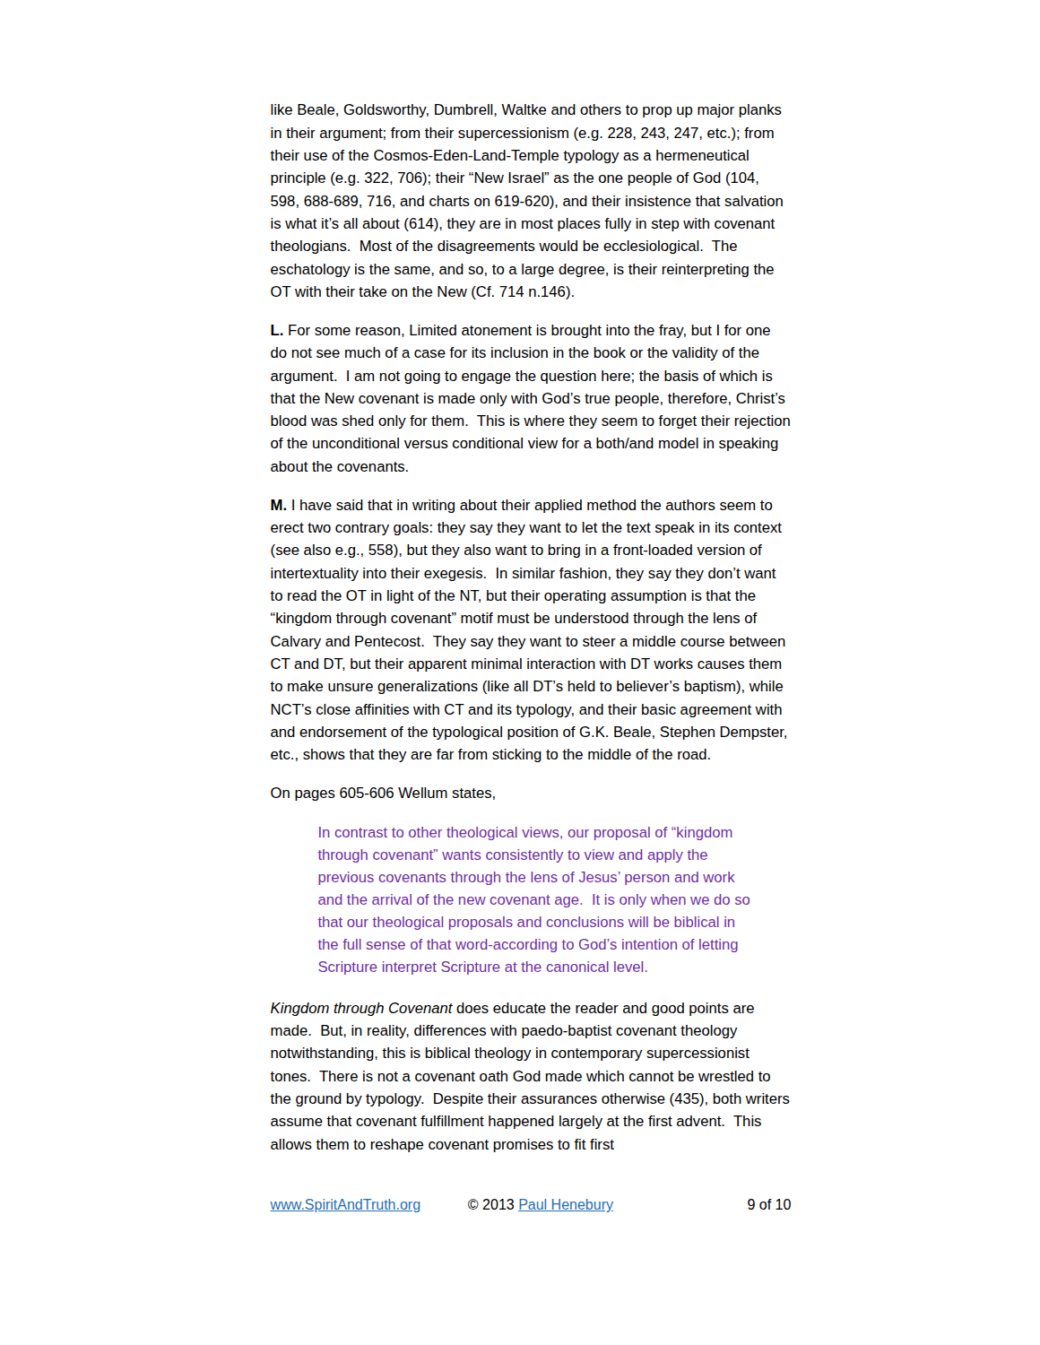like Beale, Goldsworthy, Dumbrell, Waltke and others to prop up major planks in their argument; from their supercessionism (e.g. 228, 243, 247, etc.); from their use of the Cosmos-Eden-Land-Temple typology as a hermeneutical principle (e.g. 322, 706); their “New Israel” as the one people of God (104, 598, 688-689, 716, and charts on 619-620), and their insistence that salvation is what it’s all about (614), they are in most places fully in step with covenant theologians. Most of the disagreements would be ecclesiological. The eschatology is the same, and so, to a large degree, is their reinterpreting the OT with their take on the New (Cf. 714 n.146).
L. For some reason, Limited atonement is brought into the fray, but I for one do not see much of a case for its inclusion in the book or the validity of the argument. I am not going to engage the question here; the basis of which is that the New covenant is made only with God’s true people, therefore, Christ’s blood was shed only for them. This is where they seem to forget their rejection of the unconditional versus conditional view for a both/and model in speaking about the covenants.
M. I have said that in writing about their applied method the authors seem to erect two contrary goals: they say they want to let the text speak in its context (see also e.g., 558), but they also want to bring in a front-loaded version of intertextuality into their exegesis. In similar fashion, they say they don’t want to read the OT in light of the NT, but their operating assumption is that the “kingdom through covenant” motif must be understood through the lens of Calvary and Pentecost. They say they want to steer a middle course between CT and DT, but their apparent minimal interaction with DT works causes them to make unsure generalizations (like all DT’s held to believer’s baptism), while NCT’s close affinities with CT and its typology, and their basic agreement with and endorsement of the typological position of G.K. Beale, Stephen Dempster, etc., shows that they are far from sticking to the middle of the road.
On pages 605-606 Wellum states,
In contrast to other theological views, our proposal of “kingdom through covenant” wants consistently to view and apply the previous covenants through the lens of Jesus’ person and work and the arrival of the new covenant age. It is only when we do so that our theological proposals and conclusions will be biblical in the full sense of that word-according to God’s intention of letting Scripture interpret Scripture at the canonical level.
Kingdom through Covenant does educate the reader and good points are made. But, in reality, differences with paedo-baptist covenant theology notwithstanding, this is biblical theology in contemporary supercessionist tones. There is not a covenant oath God made which cannot be wrestled to the ground by typology. Despite their assurances otherwise (435), both writers assume that covenant fulfillment happened largely at the first advent. This allows them to reshape covenant promises to fit first
www.SpiritAndTruth.org © 2013 Paul Henebury 9 of 10